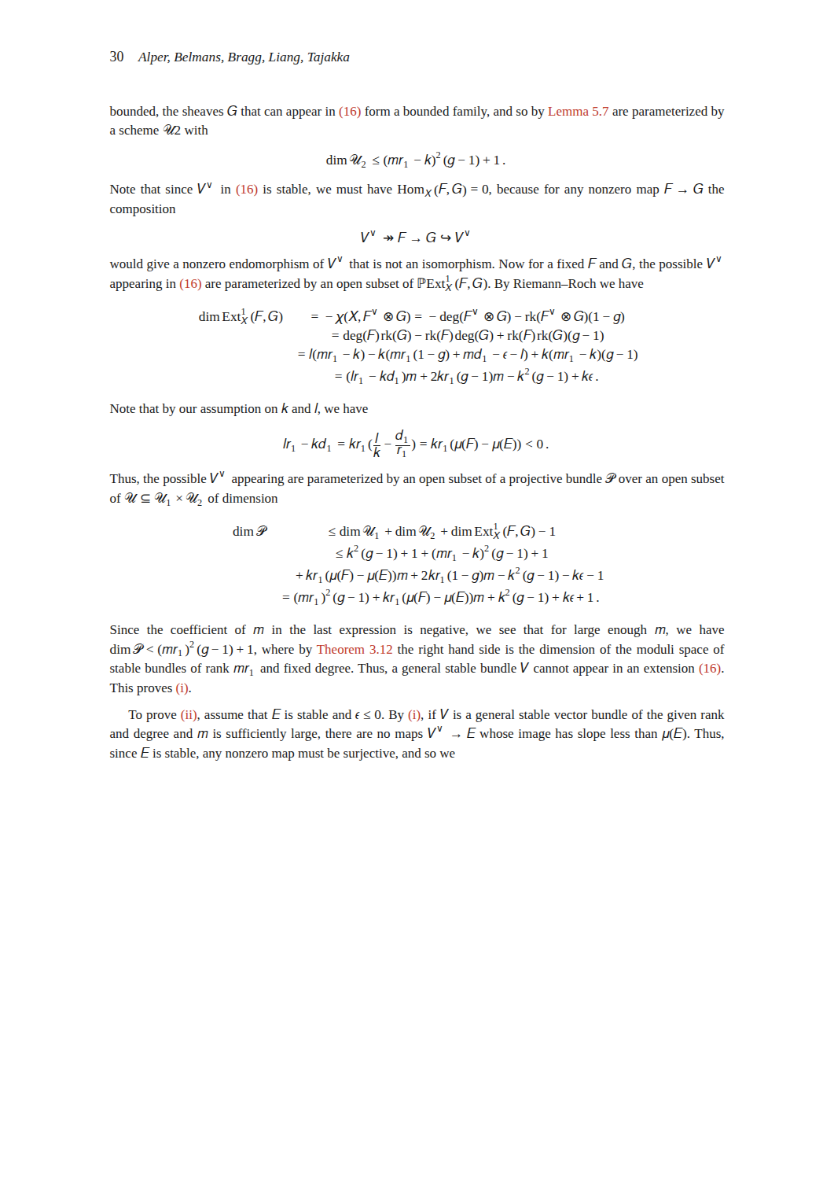30 Alper, Belmans, Bragg, Liang, Tajakka
bounded, the sheaves G that can appear in (16) form a bounded family, and so by Lemma 5.7 are parameterized by a scheme 𝒰2 with
dim𝒰2 ≤ (mr1−k)2 (g−1) +1.
Note that since V∨ in (16) is stable, we must have HomX(F,G)=0, because for any nonzero map F→G the composition
V∨ ↠ F → G ↪ V∨
would give a nonzero endomorphism of V∨ that is not an isomorphism. Now for a fixed F and G, the possible V∨ appearing in (16) are parameterized by an open subset of ℙExtX1(F,G). By Riemann–Roch we have
dimExtX1(F,G) =−χ(X,F∨⊗G) =−deg(F∨⊗G) −rk(F∨⊗G)(1−g) =deg(F)rk(G) −rk(F)deg(G) +rk(F)rk(G)(g−1) =l(mr1−k) −k(mr1(1−g)+md1−ϵ−l) +k(mr1−k)(g−1) =(lr1−kd1)m +2kr1(g−1)m −k2(g−1) +kϵ.
Note that by our assumption on k and l, we have
lr1−kd1 = kr1 ( lk − d1r1 ) = kr1(μ(F)−μ(E)) <0.
Thus, the possible V∨ appearing are parameterized by an open subset of a projective bundle 𝒫 over an open subset of 𝒰⊆𝒰1×𝒰2 of dimension
dim𝒫 ≤dim𝒰1 +dim𝒰2 +dimExtX1(F,G) −1 ≤k2(g−1)+1 +(mr1−k)2(g−1)+1 +kr1(μ(F)−μ(E))m +2kr1(1−g)m −k2(g−1) −kϵ−1 =(mr1)2(g−1) +kr1(μ(F)−μ(E))m +k2(g−1) +kϵ+1.
Since the coefficient of m in the last expression is negative, we see that for large enough m, we have dim𝒫<(mr1)2(g−1)+1, where by Theorem 3.12 the right hand side is the dimension of the moduli space of stable bundles of rank mr1 and fixed degree. Thus, a general stable bundle V cannot appear in an extension (16). This proves (i).
To prove (ii), assume that E is stable and ϵ≤0. By (i), if V is a general stable vector bundle of the given rank and degree and m is sufficiently large, there are no maps V∨→E whose image has slope less than μ(E). Thus, since E is stable, any nonzero map must be surjective, and so we